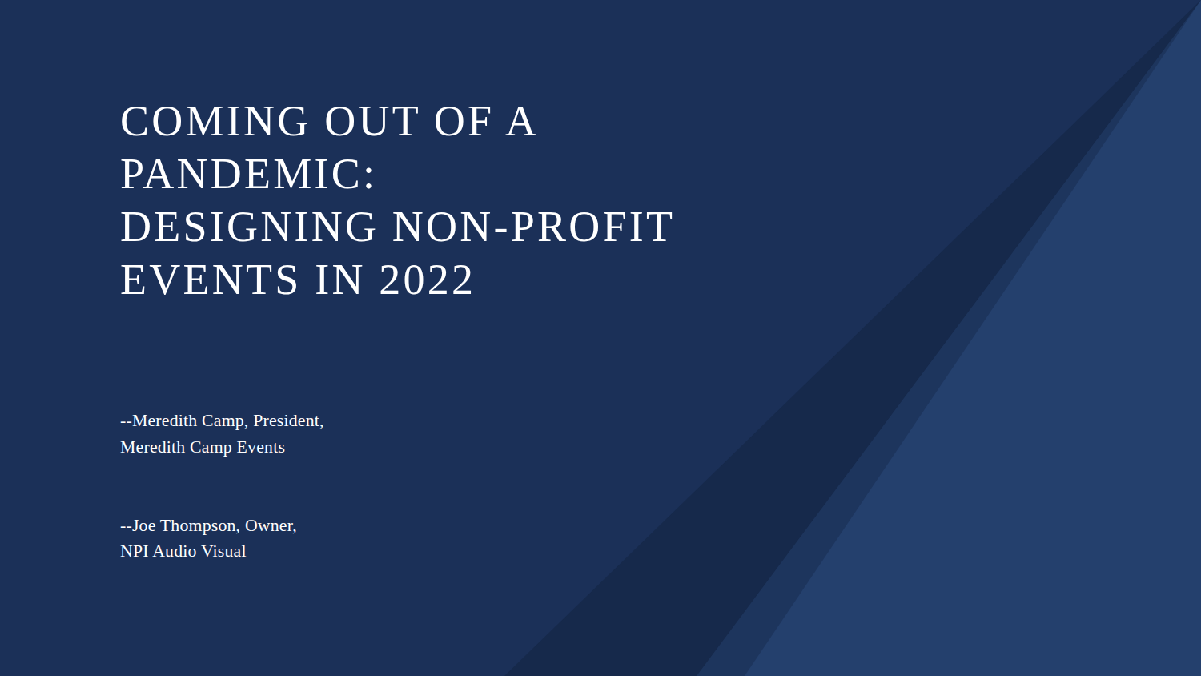Coming Out of a Pandemic:
Designing Non-Profit Events in 2022
--Meredith Camp, President,
Meredith Camp Events
--Joe Thompson, Owner,
NPI Audio Visual